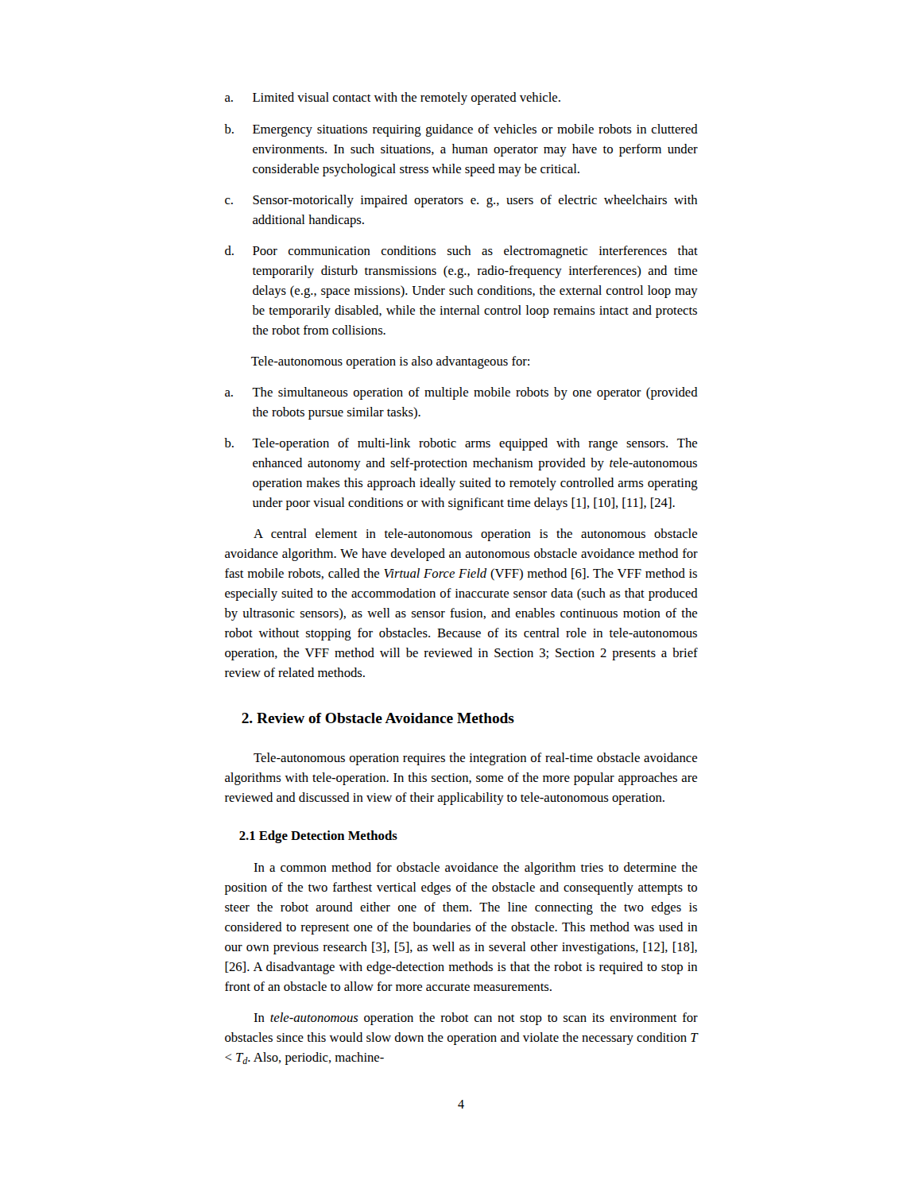a. Limited visual contact with the remotely operated vehicle.
b. Emergency situations requiring guidance of vehicles or mobile robots in cluttered environments. In such situations, a human operator may have to perform under considerable psychological stress while speed may be critical.
c. Sensor-motorically impaired operators e. g., users of electric wheelchairs with additional handicaps.
d. Poor communication conditions such as electromagnetic interferences that temporarily disturb transmissions (e.g., radio-frequency interferences) and time delays (e.g., space missions). Under such conditions, the external control loop may be temporarily disabled, while the internal control loop remains intact and protects the robot from collisions.
Tele-autonomous operation is also advantageous for:
a. The simultaneous operation of multiple mobile robots by one operator (provided the robots pursue similar tasks).
b. Tele-operation of multi-link robotic arms equipped with range sensors. The enhanced autonomy and self-protection mechanism provided by tele-autonomous operation makes this approach ideally suited to remotely controlled arms operating under poor visual conditions or with significant time delays [1], [10], [11], [24].
A central element in tele-autonomous operation is the autonomous obstacle avoidance algorithm. We have developed an autonomous obstacle avoidance method for fast mobile robots, called the Virtual Force Field (VFF) method [6]. The VFF method is especially suited to the accommodation of inaccurate sensor data (such as that produced by ultrasonic sensors), as well as sensor fusion, and enables continuous motion of the robot without stopping for obstacles. Because of its central role in tele-autonomous operation, the VFF method will be reviewed in Section 3; Section 2 presents a brief review of related methods.
2. Review of Obstacle Avoidance Methods
Tele-autonomous operation requires the integration of real-time obstacle avoidance algorithms with tele-operation. In this section, some of the more popular approaches are reviewed and discussed in view of their applicability to tele-autonomous operation.
2.1 Edge Detection Methods
In a common method for obstacle avoidance the algorithm tries to determine the position of the two farthest vertical edges of the obstacle and consequently attempts to steer the robot around either one of them. The line connecting the two edges is considered to represent one of the boundaries of the obstacle. This method was used in our own previous research [3], [5], as well as in several other investigations, [12], [18], [26]. A disadvantage with edge-detection methods is that the robot is required to stop in front of an obstacle to allow for more accurate measurements.
In tele-autonomous operation the robot can not stop to scan its environment for obstacles since this would slow down the operation and violate the necessary condition T < Td. Also, periodic, machine-
4